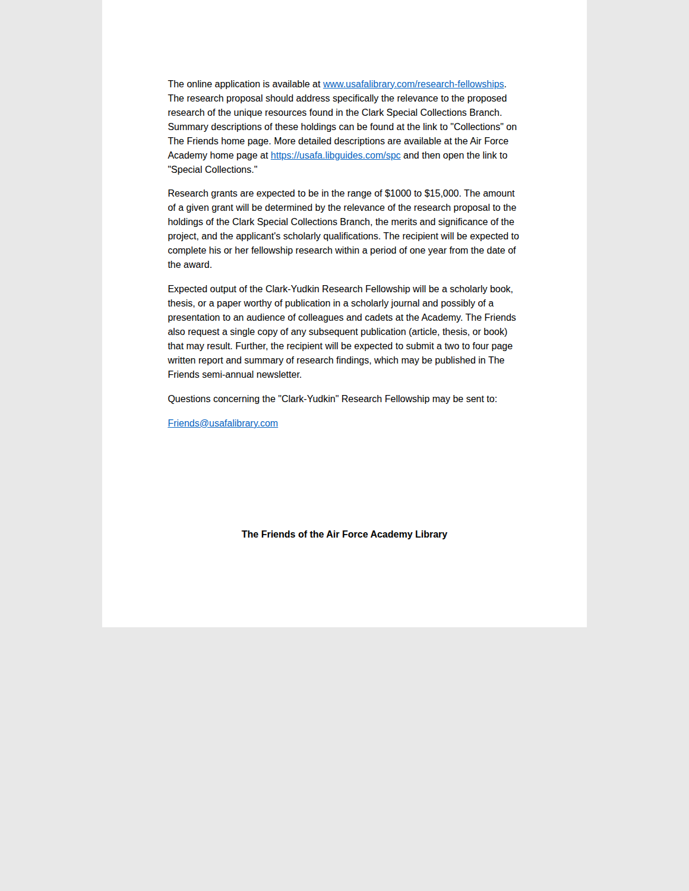The online application is available at www.usafalibrary.com/research-fellowships. The research proposal should address specifically the relevance to the proposed research of the unique resources found in the Clark Special Collections Branch. Summary descriptions of these holdings can be found at the link to "Collections" on The Friends home page. More detailed descriptions are available at the Air Force Academy home page at https://usafa.libguides.com/spc and then open the link to "Special Collections."
Research grants are expected to be in the range of $1000 to $15,000. The amount of a given grant will be determined by the relevance of the research proposal to the holdings of the Clark Special Collections Branch, the merits and significance of the project, and the applicant's scholarly qualifications. The recipient will be expected to complete his or her fellowship research within a period of one year from the date of the award.
Expected output of the Clark-Yudkin Research Fellowship will be a scholarly book, thesis, or a paper worthy of publication in a scholarly journal and possibly of a presentation to an audience of colleagues and cadets at the Academy. The Friends also request a single copy of any subsequent publication (article, thesis, or book) that may result. Further, the recipient will be expected to submit a two to four page written report and summary of research findings, which may be published in The Friends semi-annual newsletter.
Questions concerning the "Clark-Yudkin" Research Fellowship may be sent to:
Friends@usafalibrary.com
The Friends of the Air Force Academy Library